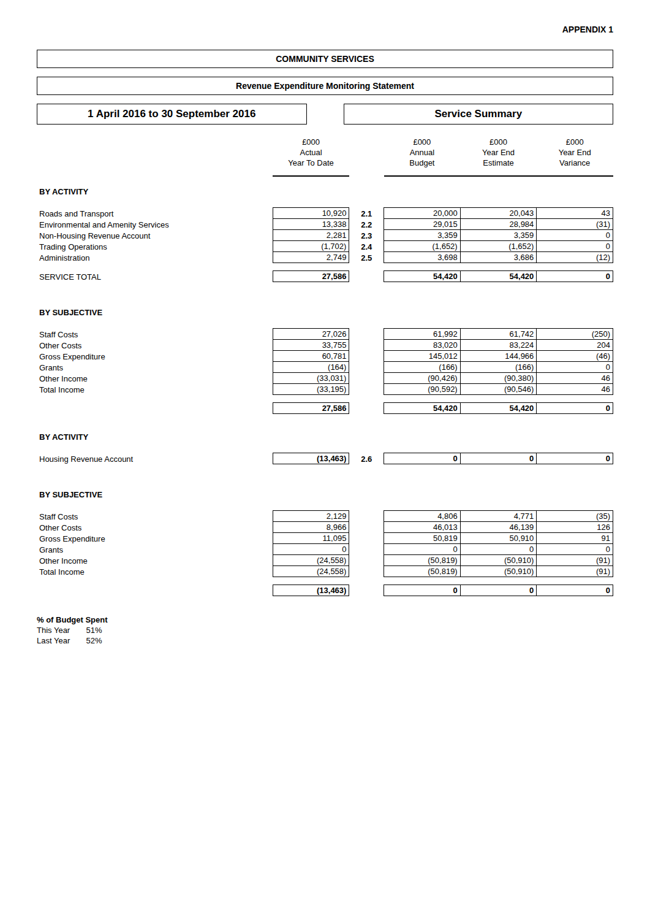APPENDIX 1
COMMUNITY SERVICES
Revenue Expenditure Monitoring Statement
1 April 2016 to 30 September 2016
Service Summary
| | £000 | | £000 | £000 | £000 |
| | Actual | | Annual | Year End | Year End |
| | Year To Date | | Budget | Estimate | Variance |
| BY ACTIVITY | | | | | |
| Roads and Transport | 10,920 | 2.1 | 20,000 | 20,043 | 43 |
| Environmental and Amenity Services | 13,338 | 2.2 | 29,015 | 28,984 | (31) |
| Non-Housing Revenue Account | 2,281 | 2.3 | 3,359 | 3,359 | 0 |
| Trading Operations | (1,702) | 2.4 | (1,652) | (1,652) | 0 |
| Administration | 2,749 | 2.5 | 3,698 | 3,686 | (12) |
| SERVICE TOTAL | 27,586 | | 54,420 | 54,420 | 0 |
| BY SUBJECTIVE | | | | | |
| Staff Costs | 27,026 | | 61,992 | 61,742 | (250) |
| Other Costs | 33,755 | | 83,020 | 83,224 | 204 |
| Gross Expenditure | 60,781 | | 145,012 | 144,966 | (46) |
| Grants | (164) | | (166) | (166) | 0 |
| Other Income | (33,031) | | (90,426) | (90,380) | 46 |
| Total Income | (33,195) | | (90,592) | (90,546) | 46 |
| | 27,586 | | 54,420 | 54,420 | 0 |
| BY ACTIVITY | | | | | |
| Housing Revenue Account | (13,463) | 2.6 | 0 | 0 | 0 |
| BY SUBJECTIVE | | | | | |
| Staff Costs | 2,129 | | 4,806 | 4,771 | (35) |
| Other Costs | 8,966 | | 46,013 | 46,139 | 126 |
| Gross Expenditure | 11,095 | | 50,819 | 50,910 | 91 |
| Grants | 0 | | 0 | 0 | 0 |
| Other Income | (24,558) | | (50,819) | (50,910) | (91) |
| Total Income | (24,558) | | (50,819) | (50,910) | (91) |
| | (13,463) | | 0 | 0 | 0 |
| % of Budget Spent |
| This Year | 51% |
| Last Year | 52% |